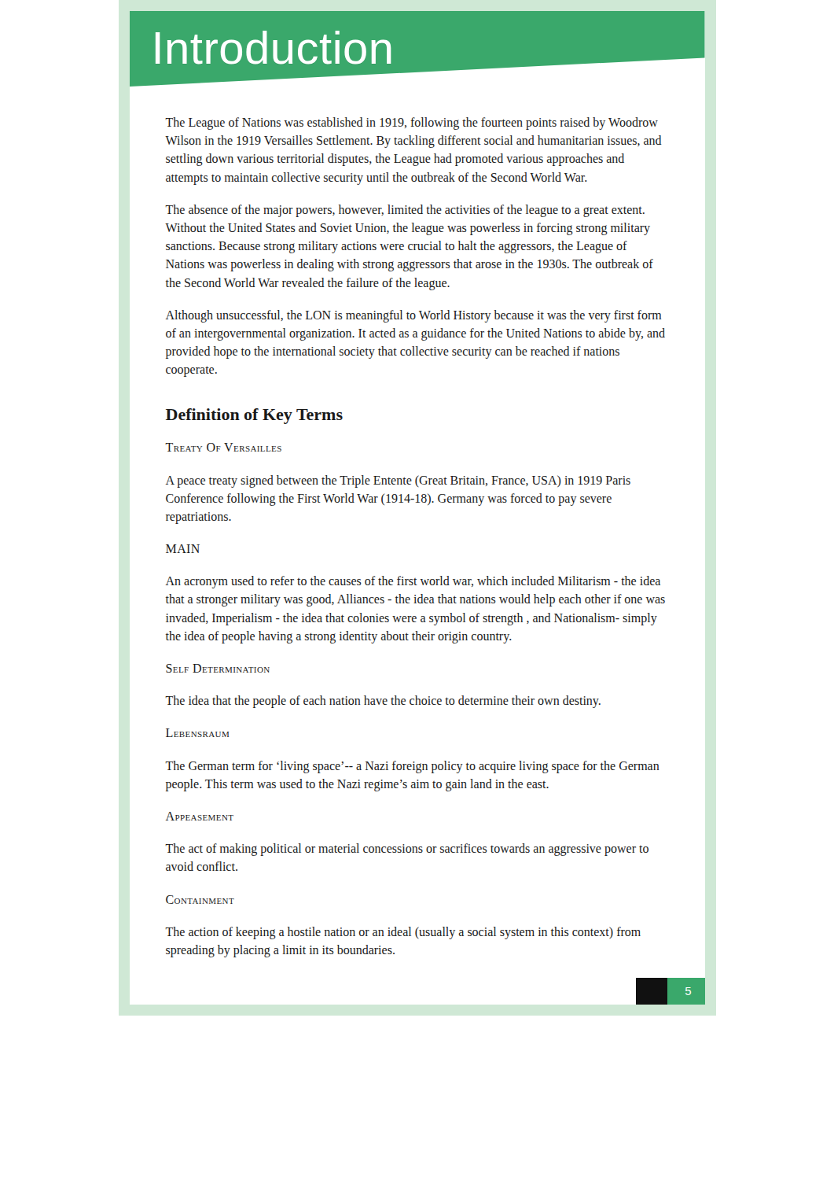Introduction
The League of Nations was established in 1919, following the fourteen points raised by Woodrow Wilson in the 1919 Versailles Settlement. By tackling different social and humanitarian issues, and settling down various territorial disputes, the League had promoted various approaches and attempts to maintain collective security until the outbreak of the Second World War.
The absence of the major powers, however, limited the activities of the league to a great extent. Without the United States and Soviet Union, the league was powerless in forcing strong military sanctions. Because strong military actions were crucial to halt the aggressors, the League of Nations was powerless in dealing with strong aggressors that arose in the 1930s. The outbreak of the Second World War revealed the failure of the league.
Although unsuccessful, the LON is meaningful to World History because it was the very first form of an intergovernmental organization. It acted as a guidance for the United Nations to abide by, and provided hope to the international society that collective security can be reached if nations cooperate.
Definition of Key Terms
Treaty Of Versailles
A peace treaty signed between the Triple Entente (Great Britain, France, USA) in 1919 Paris Conference following the First World War (1914-18). Germany was forced to pay severe repatriations.
MAIN
An acronym used to refer to the causes of the first world war, which included Militarism - the idea that a stronger military was good, Alliances - the idea that nations would help each other if one was invaded, Imperialism - the idea that colonies were a symbol of strength , and Nationalism- simply the idea of people having a strong identity about their origin country.
Self Determination
The idea that the people of each nation have the choice to determine their own destiny.
Lebensraum
The German term for ‘living space’-- a Nazi foreign policy to acquire living space for the German people. This term was used to the Nazi regime’s aim to gain land in the east.
Appeasement
The act of making political or material concessions or sacrifices towards an aggressive power to avoid conflict.
Containment
The action of keeping a hostile nation or an ideal (usually a social system in this context) from spreading by placing a limit in its boundaries.
5